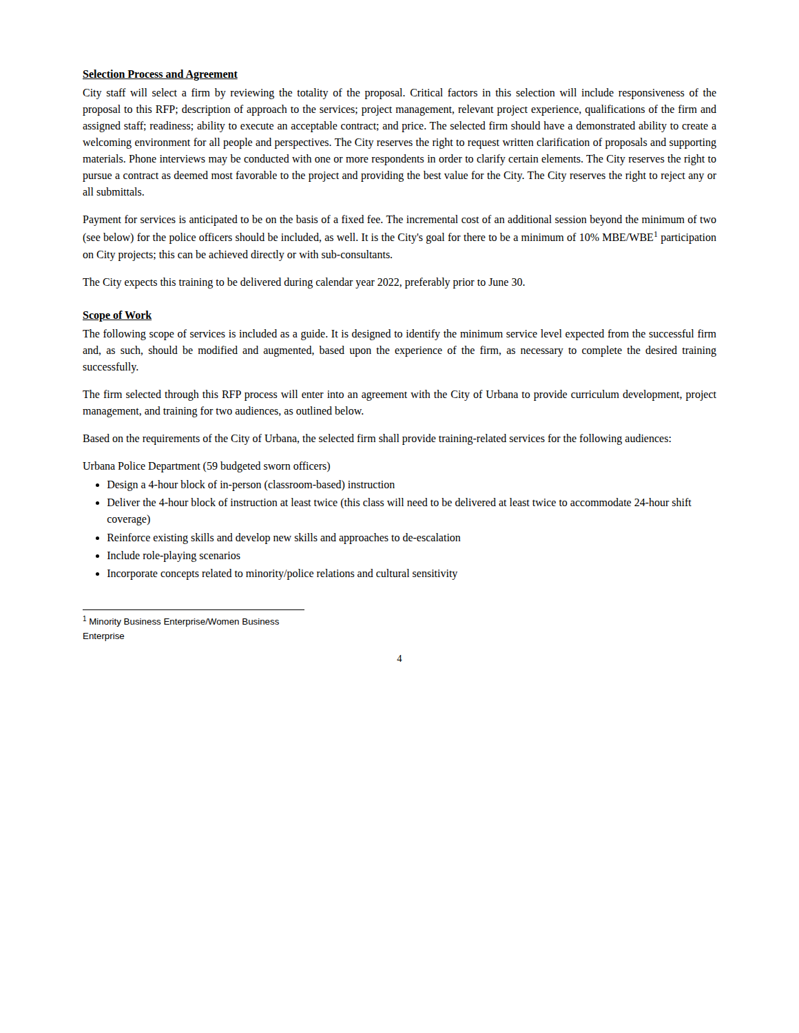Selection Process and Agreement
City staff will select a firm by reviewing the totality of the proposal. Critical factors in this selection will include responsiveness of the proposal to this RFP; description of approach to the services; project management, relevant project experience, qualifications of the firm and assigned staff; readiness; ability to execute an acceptable contract; and price. The selected firm should have a demonstrated ability to create a welcoming environment for all people and perspectives. The City reserves the right to request written clarification of proposals and supporting materials. Phone interviews may be conducted with one or more respondents in order to clarify certain elements. The City reserves the right to pursue a contract as deemed most favorable to the project and providing the best value for the City. The City reserves the right to reject any or all submittals.
Payment for services is anticipated to be on the basis of a fixed fee. The incremental cost of an additional session beyond the minimum of two (see below) for the police officers should be included, as well. It is the City's goal for there to be a minimum of 10% MBE/WBE1 participation on City projects; this can be achieved directly or with sub-consultants.
The City expects this training to be delivered during calendar year 2022, preferably prior to June 30.
Scope of Work
The following scope of services is included as a guide. It is designed to identify the minimum service level expected from the successful firm and, as such, should be modified and augmented, based upon the experience of the firm, as necessary to complete the desired training successfully.
The firm selected through this RFP process will enter into an agreement with the City of Urbana to provide curriculum development, project management, and training for two audiences, as outlined below.
Based on the requirements of the City of Urbana, the selected firm shall provide training-related services for the following audiences:
Urbana Police Department (59 budgeted sworn officers)
Design a 4-hour block of in-person (classroom-based) instruction
Deliver the 4-hour block of instruction at least twice (this class will need to be delivered at least twice to accommodate 24-hour shift coverage)
Reinforce existing skills and develop new skills and approaches to de-escalation
Include role-playing scenarios
Incorporate concepts related to minority/police relations and cultural sensitivity
1 Minority Business Enterprise/Women Business Enterprise
4